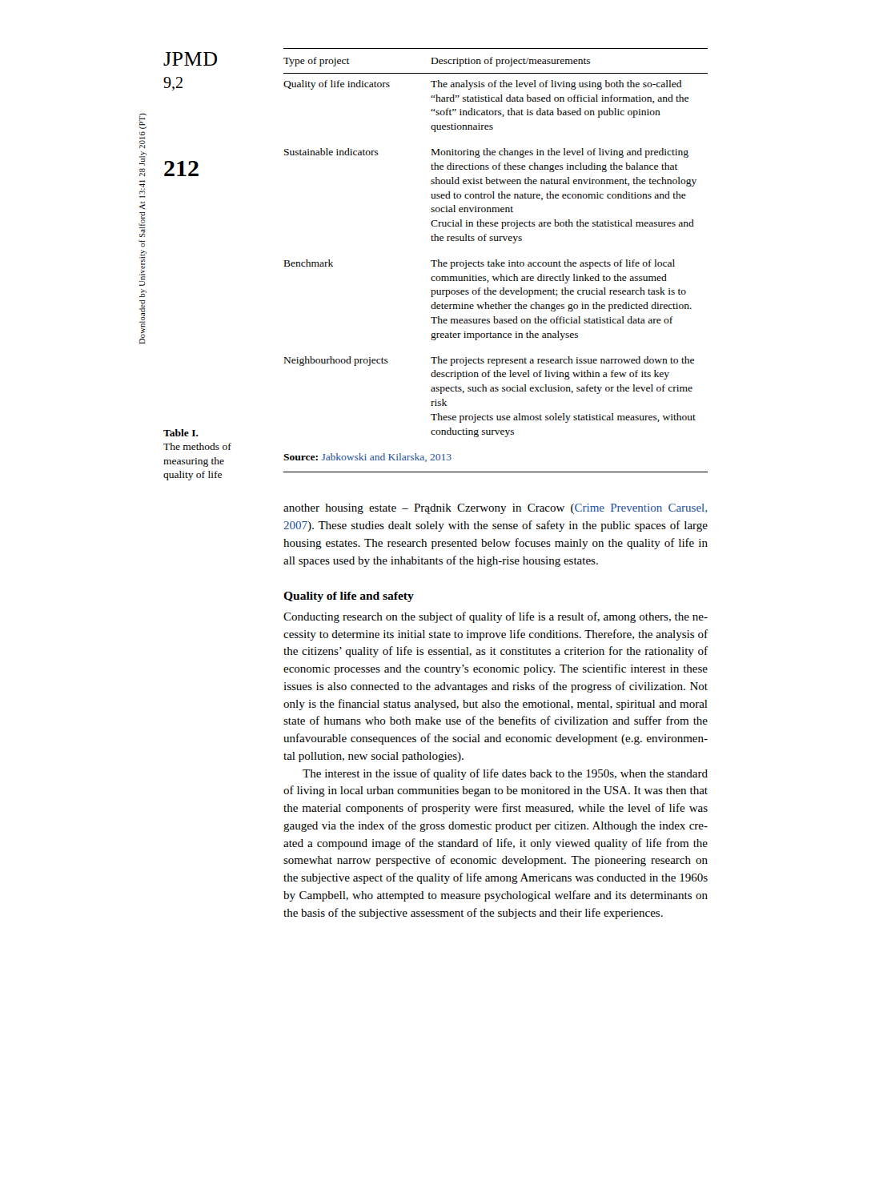Downloaded by University of Salford At 13:41 28 July 2016 (PT)
JPMD
9,2
212
Table I.
The methods of
measuring the
quality of life
| Type of project | Description of project/measurements |
| --- | --- |
| Quality of life indicators | The analysis of the level of living using both the so-called “hard” statistical data based on official information, and the “soft” indicators, that is data based on public opinion questionnaires |
| Sustainable indicators | Monitoring the changes in the level of living and predicting the directions of these changes including the balance that should exist between the natural environment, the technology used to control the nature, the economic conditions and the social environment Crucial in these projects are both the statistical measures and the results of surveys |
| Benchmark | The projects take into account the aspects of life of local communities, which are directly linked to the assumed purposes of the development; the crucial research task is to determine whether the changes go in the predicted direction. The measures based on the official statistical data are of greater importance in the analyses |
| Neighbourhood projects | The projects represent a research issue narrowed down to the description of the level of living within a few of its key aspects, such as social exclusion, safety or the level of crime risk These projects use almost solely statistical measures, without conducting surveys |
| Source: Jabkowski and Kilarska, 2013 |
another housing estate – Prądnik Czerwony in Cracow (Crime Prevention Carusel, 2007). These studies dealt solely with the sense of safety in the public spaces of large housing estates. The research presented below focuses mainly on the quality of life in all spaces used by the inhabitants of the high-rise housing estates.
Quality of life and safety
Conducting research on the subject of quality of life is a result of, among others, the necessity to determine its initial state to improve life conditions. Therefore, the analysis of the citizens’ quality of life is essential, as it constitutes a criterion for the rationality of economic processes and the country’s economic policy. The scientific interest in these issues is also connected to the advantages and risks of the progress of civilization. Not only is the financial status analysed, but also the emotional, mental, spiritual and moral state of humans who both make use of the benefits of civilization and suffer from the unfavourable consequences of the social and economic development (e.g. environmental pollution, new social pathologies).
The interest in the issue of quality of life dates back to the 1950s, when the standard of living in local urban communities began to be monitored in the USA. It was then that the material components of prosperity were first measured, while the level of life was gauged via the index of the gross domestic product per citizen. Although the index created a compound image of the standard of life, it only viewed quality of life from the somewhat narrow perspective of economic development. The pioneering research on the subjective aspect of the quality of life among Americans was conducted in the 1960s by Campbell, who attempted to measure psychological welfare and its determinants on the basis of the subjective assessment of the subjects and their life experiences.